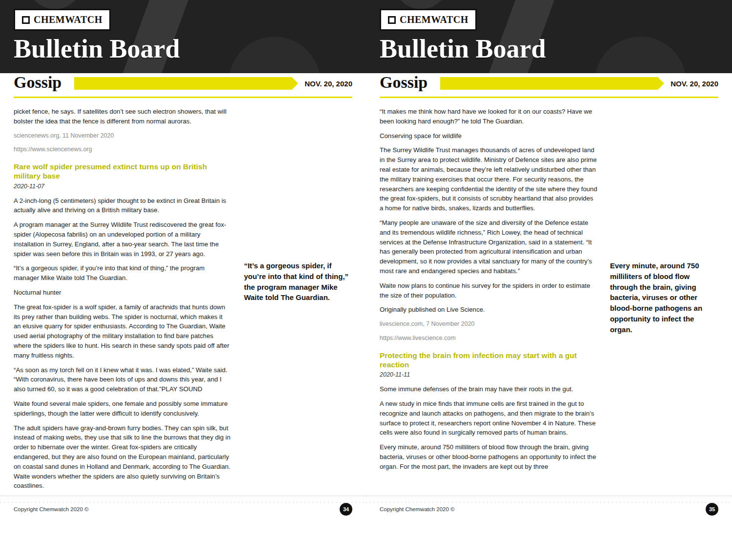CHEMWATCH
Bulletin Board
Gossip
NOV. 20, 2020
picket fence, he says. If satellites don’t see such electron showers, that will bolster the idea that the fence is different from normal auroras.
sciencenews.org, 11 November 2020
https://www.sciencenews.org
Rare wolf spider presumed extinct turns up on British military base
2020-11-07
A 2-inch-long (5 centimeters) spider thought to be extinct in Great Britain is actually alive and thriving on a British military base.
A program manager at the Surrey Wildlife Trust rediscovered the great fox-spider (Alopecosa fabrilis) on an undeveloped portion of a military installation in Surrey, England, after a two-year search. The last time the spider was seen before this in Britain was in 1993, or 27 years ago.
“It’s a gorgeous spider, if you’re into that kind of thing,” the program manager Mike Waite told The Guardian.
Nocturnal hunter
The great fox-spider is a wolf spider, a family of arachnids that hunts down its prey rather than building webs. The spider is nocturnal, which makes it an elusive quarry for spider enthusiasts. According to The Guardian, Waite used aerial photography of the military installation to find bare patches where the spiders like to hunt. His search in these sandy spots paid off after many fruitless nights.
“As soon as my torch fell on it I knew what it was. I was elated,” Waite said. “With coronavirus, there have been lots of ups and downs this year, and I also turned 60, so it was a good celebration of that.”PLAY SOUND
Waite found several male spiders, one female and possibly some immature spiderlings, though the latter were difficult to identify conclusively.
The adult spiders have gray-and-brown furry bodies. They can spin silk, but instead of making webs, they use that silk to line the burrows that they dig in order to hibernate over the winter. Great fox-spiders are critically endangered, but they are also found on the European mainland, particularly on coastal sand dunes in Holland and Denmark, according to The Guardian. Waite wonders whether the spiders are also quietly surviving on Britain’s coastlines.
“It’s a gorgeous spider, if you’re into that kind of thing,” the program manager Mike Waite told The Guardian.
Copyright Chemwatch 2020 ©
34
CHEMWATCH
Bulletin Board
Gossip
NOV. 20, 2020
“It makes me think how hard have we looked for it on our coasts? Have we been looking hard enough?” he told The Guardian.
Conserving space for wildlife
The Surrey Wildlife Trust manages thousands of acres of undeveloped land in the Surrey area to protect wildlife. Ministry of Defence sites are also prime real estate for animals, because they’re left relatively undisturbed other than the military training exercises that occur there. For security reasons, the researchers are keeping confidential the identity of the site where they found the great fox-spiders, but it consists of scrubby heartland that also provides a home for native birds, snakes, lizards and butterflies.
“Many people are unaware of the size and diversity of the Defence estate and its tremendous wildlife richness,” Rich Lowey, the head of technical services at the Defense Infrastructure Organization, said in a statement. “It has generally been protected from agricultural intensification and urban development, so it now provides a vital sanctuary for many of the country’s most rare and endangered species and habitats.”
Waite now plans to continue his survey for the spiders in order to estimate the size of their population.
Originally published on Live Science.
livescience.com, 7 November 2020
https://www.livescience.com
Protecting the brain from infection may start with a gut reaction
2020-11-11
Some immune defenses of the brain may have their roots in the gut.
A new study in mice finds that immune cells are first trained in the gut to recognize and launch attacks on pathogens, and then migrate to the brain’s surface to protect it, researchers report online November 4 in Nature. These cells were also found in surgically removed parts of human brains.
Every minute, around 750 milliliters of blood flow through the brain, giving bacteria, viruses or other blood-borne pathogens an opportunity to infect the organ. For the most part, the invaders are kept out by three
Every minute, around 750 milliliters of blood flow through the brain, giving bacteria, viruses or other blood-borne pathogens an opportunity to infect the organ.
Copyright Chemwatch 2020 ©
35